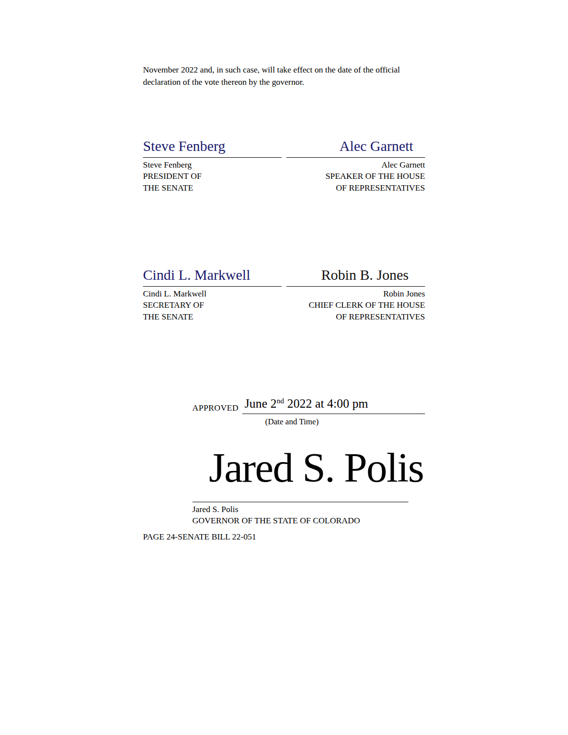November 2022 and, in such case, will take effect on the date of the official declaration of the vote thereon by the governor.
| Steve Fenberg Steve Fenberg PRESIDENT OF THE SENATE | Alec Garnett Alec Garnett SPEAKER OF THE HOUSE OF REPRESENTATIVES |
| Cindi L. Markwell Cindi L. Markwell SECRETARY OF THE SENATE | Robin B. Jones Robin Jones CHIEF CLERK OF THE HOUSE OF REPRESENTATIVES |
APPROVED June 2nd 2022 at 4:00 pm
(Date and Time)
Jared S. Polis
Jared S. Polis
GOVERNOR OF THE STATE OF COLORADO
PAGE 24-SENATE BILL 22-051